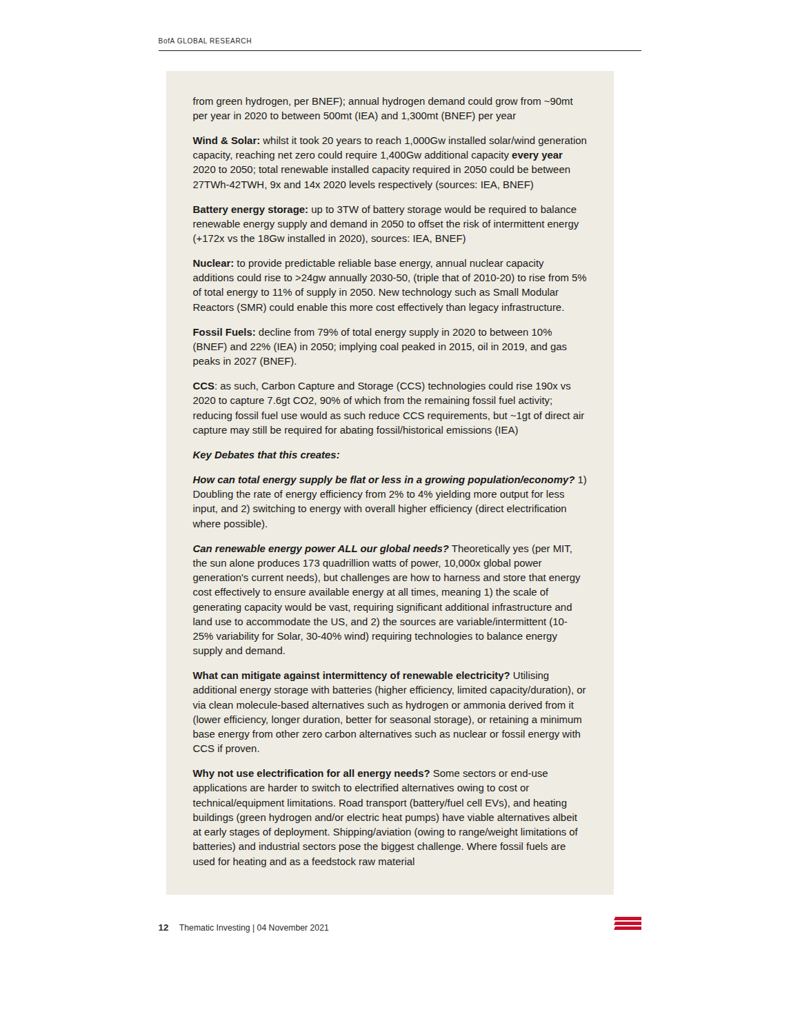BofA GLOBAL RESEARCH
from green hydrogen, per BNEF); annual hydrogen demand could grow from ~90mt per year in 2020 to between 500mt (IEA) and 1,300mt (BNEF) per year
Wind & Solar: whilst it took 20 years to reach 1,000Gw installed solar/wind generation capacity, reaching net zero could require 1,400Gw additional capacity every year 2020 to 2050; total renewable installed capacity required in 2050 could be between 27TWh-42TWH, 9x and 14x 2020 levels respectively (sources: IEA, BNEF)
Battery energy storage: up to 3TW of battery storage would be required to balance renewable energy supply and demand in 2050 to offset the risk of intermittent energy (+172x vs the 18Gw installed in 2020), sources: IEA, BNEF)
Nuclear: to provide predictable reliable base energy, annual nuclear capacity additions could rise to >24gw annually 2030-50, (triple that of 2010-20) to rise from 5% of total energy to 11% of supply in 2050. New technology such as Small Modular Reactors (SMR) could enable this more cost effectively than legacy infrastructure.
Fossil Fuels: decline from 79% of total energy supply in 2020 to between 10% (BNEF) and 22% (IEA) in 2050; implying coal peaked in 2015, oil in 2019, and gas peaks in 2027 (BNEF).
CCS: as such, Carbon Capture and Storage (CCS) technologies could rise 190x vs 2020 to capture 7.6gt CO2, 90% of which from the remaining fossil fuel activity; reducing fossil fuel use would as such reduce CCS requirements, but ~1gt of direct air capture may still be required for abating fossil/historical emissions (IEA)
Key Debates that this creates:
How can total energy supply be flat or less in a growing population/economy? 1) Doubling the rate of energy efficiency from 2% to 4% yielding more output for less input, and 2) switching to energy with overall higher efficiency (direct electrification where possible).
Can renewable energy power ALL our global needs? Theoretically yes (per MIT, the sun alone produces 173 quadrillion watts of power, 10,000x global power generation's current needs), but challenges are how to harness and store that energy cost effectively to ensure available energy at all times, meaning 1) the scale of generating capacity would be vast, requiring significant additional infrastructure and land use to accommodate the US, and 2) the sources are variable/intermittent (10-25% variability for Solar, 30-40% wind) requiring technologies to balance energy supply and demand.
What can mitigate against intermittency of renewable electricity? Utilising additional energy storage with batteries (higher efficiency, limited capacity/duration), or via clean molecule-based alternatives such as hydrogen or ammonia derived from it (lower efficiency, longer duration, better for seasonal storage), or retaining a minimum base energy from other zero carbon alternatives such as nuclear or fossil energy with CCS if proven.
Why not use electrification for all energy needs? Some sectors or end-use applications are harder to switch to electrified alternatives owing to cost or technical/equipment limitations. Road transport (battery/fuel cell EVs), and heating buildings (green hydrogen and/or electric heat pumps) have viable alternatives albeit at early stages of deployment. Shipping/aviation (owing to range/weight limitations of batteries) and industrial sectors pose the biggest challenge. Where fossil fuels are used for heating and as a feedstock raw material
12 Thematic Investing | 04 November 2021